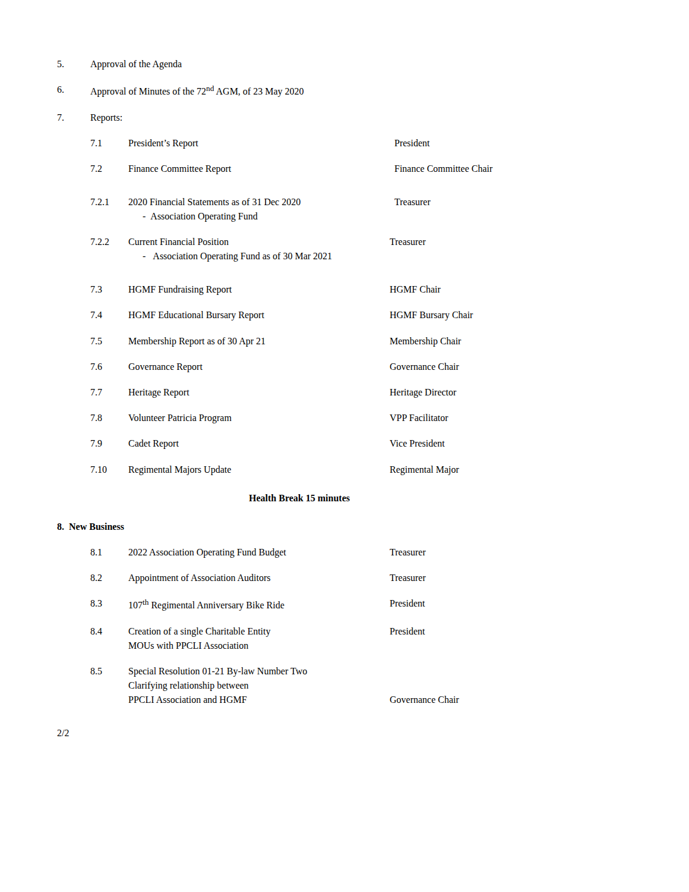5. Approval of the Agenda
6. Approval of Minutes of the 72nd AGM, of 23 May 2020
7. Reports:
7.1 President’s Report President
7.2 Finance Committee Report Finance Committee Chair
7.2.1 2020 Financial Statements as of 31 Dec 2020
- Association Operating Fund Treasurer
7.2.2 Current Financial Position
- Association Operating Fund as of 30 Mar 2021 Treasurer
7.3 HGMF Fundraising Report HGMF Chair
7.4 HGMF Educational Bursary Report HGMF Bursary Chair
7.5 Membership Report as of 30 Apr 21 Membership Chair
7.6 Governance Report Governance Chair
7.7 Heritage Report Heritage Director
7.8 Volunteer Patricia Program VPP Facilitator
7.9 Cadet Report Vice President
7.10 Regimental Majors Update Regimental Major
Health Break 15 minutes
8. New Business
8.1 2022 Association Operating Fund Budget Treasurer
8.2 Appointment of Association Auditors Treasurer
8.3 107th Regimental Anniversary Bike Ride President
8.4 Creation of a single Charitable Entity
MOUs with PPCLI Association President
8.5 Special Resolution 01-21 By-law Number Two
Clarifying relationship between
PPCLI Association and HGMF Governance Chair
2/2